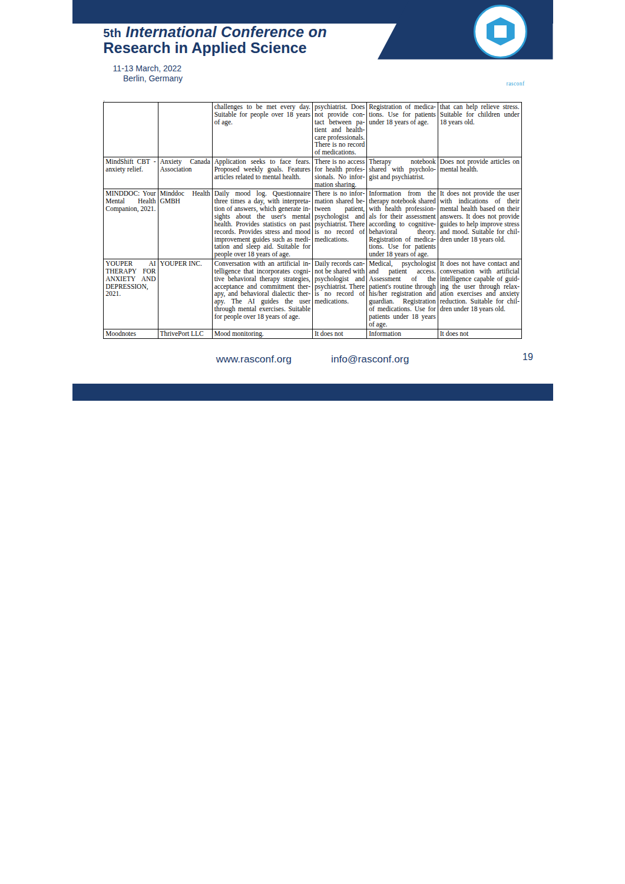rasconf
5th International Conference on
Research in Applied Science
11-13 March, 2022
Berlin, Germany
.
| | | challenges to be met every day. Suitable for people over 18 years of age. | psychiatrist. Does not provide contact between patient and healthcare professionals. There is no record of medications. | Registration of medications. Use for patients under 18 years of age. | that can help relieve stress. Suitable for children under 18 years old. |
| MindShift CBT - anxiety relief. | Anxiety Canada Association | Application seeks to face fears. Proposed weekly goals. Features articles related to mental health. | There is no access for health professionals. No information sharing. | Therapy notebook shared with psychologist and psychiatrist. | Does not provide articles on mental health. |
| MINDDOC: Your Mental Health Companion, 2021. | Minddoc Health GMBH | Daily mood log. Questionnaire three times a day, with interpretation of answers, which generate insights about the user's mental health. Provides statistics on past records. Provides stress and mood improvement guides such as meditation and sleep aid. Suitable for people over 18 years of age. | There is no information shared between patient, psychologist and psychiatrist. There is no record of medications. | Information from the therapy notebook shared with health professionals for their assessment according to cognitive-behavioral theory. Registration of medications. Use for patients under 18 years of age. | It does not provide the user with indications of their mental health based on their answers. It does not provide guides to help improve stress and mood. Suitable for children under 18 years old. |
| YOUPER AI THERAPY FOR ANXIETY AND DEPRESSION, 2021. | YOUPER INC. | Conversation with an artificial intelligence that incorporates cognitive behavioral therapy strategies, acceptance and commitment therapy, and behavioral dialectic therapy. The AI guides the user through mental exercises. Suitable for people over 18 years of age. | Daily records cannot be shared with psychologist and psychiatrist. There is no record of medications. | Medical, psychologist and patient access. Assessment of the patient's routine through his/her registration and guardian. Registration of medications. Use for patients under 18 years of age. | It does not have contact and conversation with artificial intelligence capable of guiding the user through relaxation exercises and anxiety reduction. Suitable for children under 18 years old. |
| Moodnotes | ThrivePort LLC | Mood monitoring. | It does not | Information | It does not |
www.rasconf.org info@rasconf.org 19